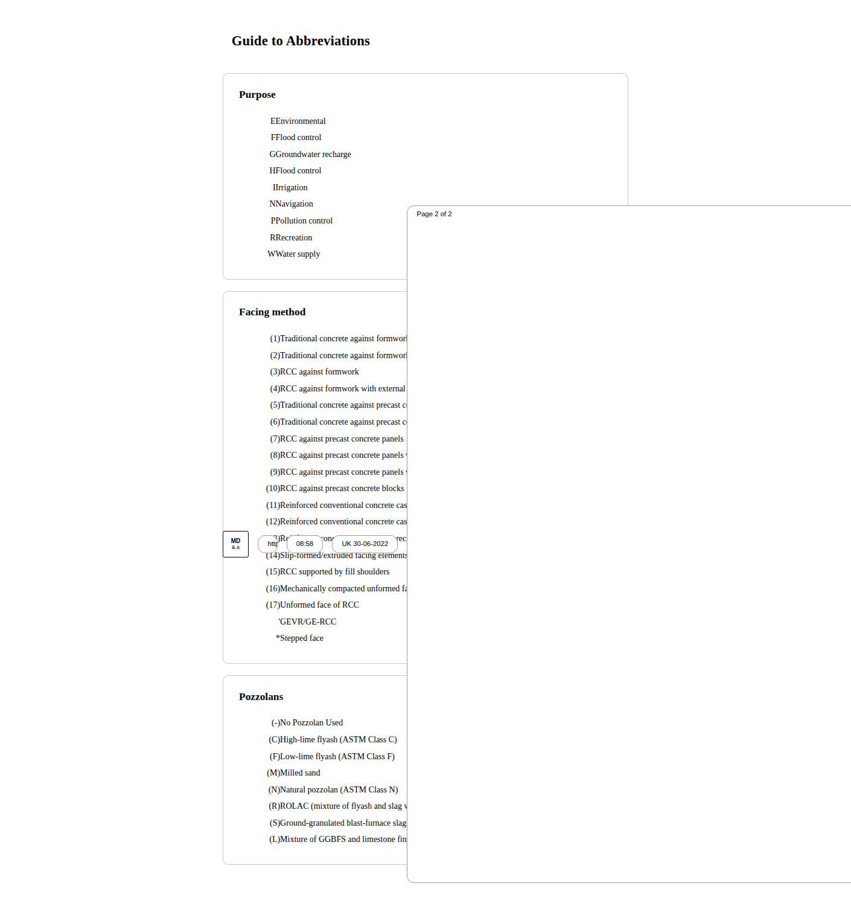Guide to Abbreviations
Purpose
| E | Environmental |
| F | Flood control |
| G | Groundwater recharge |
| H | Flood control |
| I | Irrigation |
| N | Navigation |
| P | Pollution control |
| R | Recreation |
| W | Water supply |
Facing method
| (1) | Traditional concrete against formwork |
| (2) | Traditional concrete against formwork with external geomembrane |
| (3) | RCC against formwork |
| (4) | RCC against formwork with external geomembrane |
| (5) | Traditional concrete against precast concrete panels |
| (6) | Traditional concrete against precast concrete panels with geomembrane |
| (7) | RCC against precast concrete panels |
| (8) | RCC against precast concrete panels with geomembrane |
| (9) | RCC against precast concrete panels with hot poured membrane |
| (10) | RCC against precast concrete blocks |
| (11) | Reinforced conventional concrete cast before RCC placement |
| (12) | Reinforced conventional concrete cast after RCC placement |
| (13) | Reinforced concrete cast against precast units or slip-formed facing elements |
| (14) | Slip-formed/extruded facing elements |
| (15) | RCC supported by fill shoulders |
| (16) | Mechanically compacted unformed face of RCC |
| (17) | Unformed face of RCC |
| ' | GEVR/GE-RCC |
| * | Stepped face |
Pozzolans
| (-) | No Pozzolan Used |
| (C) | High-lime flyash (ASTM Class C) |
| (F) | Low-lime flyash (ASTM Class F) |
| (M) | Milled sand |
| (N) | Natural pozzolan (ASTM Class N) |
| (R) | ROLAC (mixture of flyash and slag with or without limestone fines) |
| (S) | Ground-granulated blast-furnace slag |
| (L) | Mixture of GGBFS and limestone fines |
MD & a
http://www.rccdams.co.uk/dams/xinchanghe/
08:58
UK 30-06-2022
Page 2 of 2